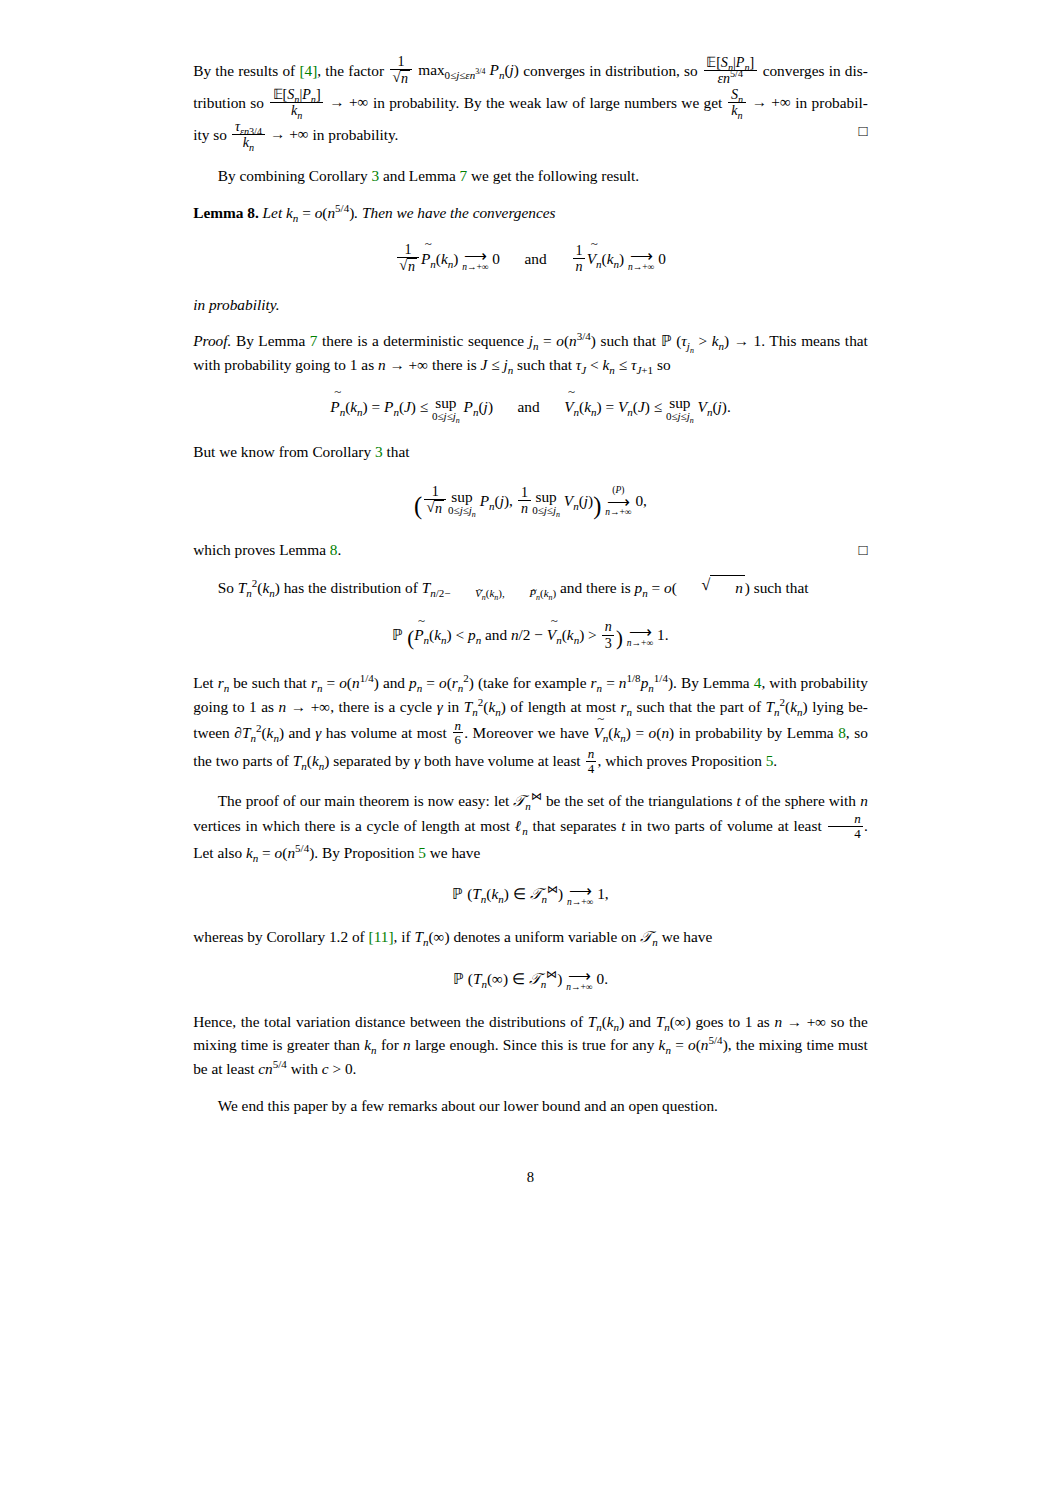By the results of [4], the factor 1 n max0≤j≤εn3/4 Pn(j) converges in distribution, so 𝔼[Sn|Pn] εn5/4 converges in distribution so 𝔼[Sn|Pn] kn → +∞ in probability. By the weak law of large numbers we get Sn kn → +∞ in probability so τεn3/4 kn → +∞ in probability. □
By combining Corollary 3 and Lemma 7 we get the following result.
Lemma 8. Let kn = o(n5/4). Then we have the convergences
1 n~Pn(kn)⟶n→+∞0 and 1 n~Vn(kn)⟶n→+∞0
in probability.
Proof. By Lemma 7 there is a deterministic sequence jn = o(n3/4) such that ℙ (τjn > kn) → 1. This means that with probability going to 1 as n → +∞ there is J ≤ jn such that τJ < kn ≤ τJ+1 so
~Pn(kn) = Pn(J) ≤ sup 0≤j≤jn Pn(j) and ~Vn(kn) = Vn(J) ≤ sup 0≤j≤jn Vn(j).
But we know from Corollary 3 that
(1 n sup 0≤j≤jn Pn(j), 1 n sup 0≤j≤jn Vn(j))(P)⟶n→+∞0,
which proves Lemma 8. □
So Tn2(kn) has the distribution of Tn/2−~Vn(kn),~Pn(kn) and there is pn = o(n) such that
ℙ (~Pn(kn) < pn and n/2 − ~Vn(kn) > n 3)⟶n→+∞1.
Let rn be such that rn = o(n1/4) and pn = o(rn2) (take for example rn = n1/8pn1/4). By Lemma 4, with probability going to 1 as n → +∞, there is a cycle γ in Tn2(kn) of length at most rn such that the part of Tn2(kn) lying between ∂Tn2(kn) and γ has volume at most n 6. Moreover we have ~Vn(kn) = o(n) in probability by Lemma 8, so the two parts of Tn(kn) separated by γ both have volume at least n 4, which proves Proposition 5.
The proof of our main theorem is now easy: let 𝒯n⋈ be the set of the triangulations t of the sphere with n vertices in which there is a cycle of length at most ℓn that separates t in two parts of volume at least n 4. Let also kn = o(n5/4). By Proposition 5 we have
ℙ (Tn(kn) ∈ 𝒯n⋈)⟶n→+∞1,
whereas by Corollary 1.2 of [11], if Tn(∞) denotes a uniform variable on 𝒯n we have
ℙ (Tn(∞) ∈ 𝒯n⋈)⟶n→+∞0.
Hence, the total variation distance between the distributions of Tn(kn) and Tn(∞) goes to 1 as n → +∞ so the mixing time is greater than kn for n large enough. Since this is true for any kn = o(n5/4), the mixing time must be at least cn5/4 with c > 0.
We end this paper by a few remarks about our lower bound and an open question.
8